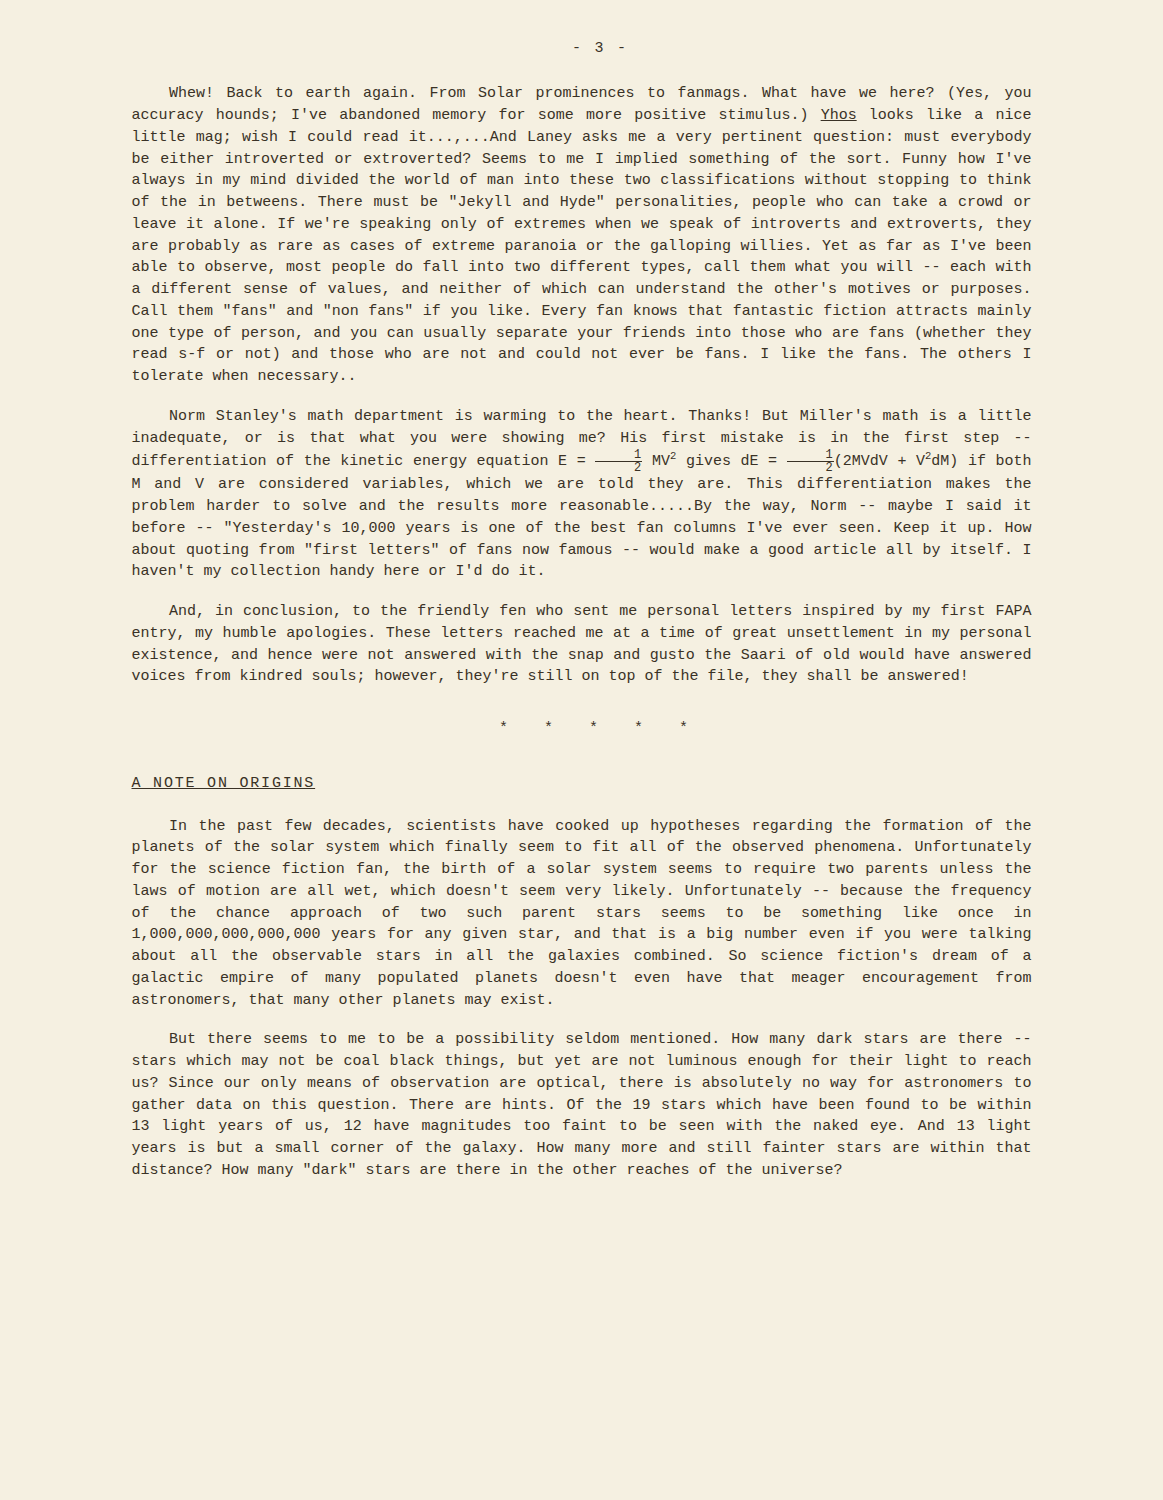- 3 -
Whew! Back to earth again. From Solar prominences to fanmags. What have we here? (Yes, you accuracy hounds; I've abandoned memory for some more positive stimulus.) Yhos looks like a nice little mag; wish I could read it...,...And Laney asks me a very pertinent question: must everybody be either introverted or extroverted? Seems to me I implied something of the sort. Funny how I've always in my mind divided the world of man into these two classifications without stopping to think of the in betweens. There must be "Jekyll and Hyde" personalities, people who can take a crowd or leave it alone. If we're speaking only of extremes when we speak of introverts and extroverts, they are probably as rare as cases of extreme paranoia or the galloping willies. Yet as far as I've been able to observe, most people do fall into two different types, call them what you will -- each with a different sense of values, and neither of which can understand the other's motives or purposes. Call them "fans" and "non fans" if you like. Every fan knows that fantastic fiction attracts mainly one type of person, and you can usually separate your friends into those who are fans (whether they read s-f or not) and those who are not and could not ever be fans. I like the fans. The others I tolerate when necessary..
Norm Stanley's math department is warming to the heart. Thanks! But Miller's math is a little inadequate, or is that what you were showing me? His first mistake is in the first step -- differentiation of the kinetic energy equation E = 12 MV2 gives dE = 12(2MVdV + V2dM) if both M and V are considered variables, which we are told they are. This differentiation makes the problem harder to solve and the results more reasonable.....By the way, Norm -- maybe I said it before -- "Yesterday's 10,000 years is one of the best fan columns I've ever seen. Keep it up. How about quoting from "first letters" of fans now famous -- would make a good article all by itself. I haven't my collection handy here or I'd do it.
And, in conclusion, to the friendly fen who sent me personal letters inspired by my first FAPA entry, my humble apologies. These letters reached me at a time of great unsettlement in my personal existence, and hence were not answered with the snap and gusto the Saari of old would have answered voices from kindred souls; however, they're still on top of the file, they shall be answered!
* * * * *
A NOTE ON ORIGINS
In the past few decades, scientists have cooked up hypotheses regarding the formation of the planets of the solar system which finally seem to fit all of the observed phenomena. Unfortunately for the science fiction fan, the birth of a solar system seems to require two parents unless the laws of motion are all wet, which doesn't seem very likely. Unfortunately -- because the frequency of the chance approach of two such parent stars seems to be something like once in 1,000,000,000,000,000 years for any given star, and that is a big number even if you were talking about all the observable stars in all the galaxies combined. So science fiction's dream of a galactic empire of many populated planets doesn't even have that meager encouragement from astronomers, that many other planets may exist.
But there seems to me to be a possibility seldom mentioned. How many dark stars are there -- stars which may not be coal black things, but yet are not luminous enough for their light to reach us? Since our only means of observation are optical, there is absolutely no way for astronomers to gather data on this question. There are hints. Of the 19 stars which have been found to be within 13 light years of us, 12 have magnitudes too faint to be seen with the naked eye. And 13 light years is but a small corner of the galaxy. How many more and still fainter stars are within that distance? How many "dark" stars are there in the other reaches of the universe?